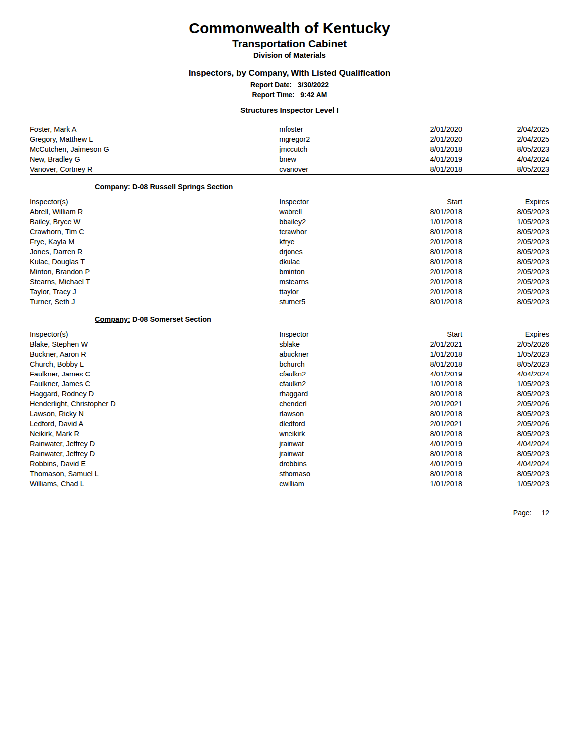Commonwealth of Kentucky
Transportation Cabinet
Division of Materials
Inspectors, by Company, With Listed Qualification
Report Date: 3/30/2022
Report Time: 9:42 AM
Structures Inspector Level I
| Foster, Mark A | mfoster | 2/01/2020 | 2/04/2025 |
| Gregory, Matthew L | mgregor2 | 2/01/2020 | 2/04/2025 |
| McCutchen, Jaimeson G | jmccutch | 8/01/2018 | 8/05/2023 |
| New, Bradley G | bnew | 4/01/2019 | 4/04/2024 |
| Vanover, Cortney R | cvanover | 8/01/2018 | 8/05/2023 |
| Company: D-08 Russell Springs Section |
| Inspector(s) | Inspector | Start | Expires |
| Abrell, William R | wabrell | 8/01/2018 | 8/05/2023 |
| Bailey, Bryce W | bbailey2 | 1/01/2018 | 1/05/2023 |
| Crawhorn, Tim C | tcrawhor | 8/01/2018 | 8/05/2023 |
| Frye, Kayla M | kfrye | 2/01/2018 | 2/05/2023 |
| Jones, Darren R | drjones | 8/01/2018 | 8/05/2023 |
| Kulac, Douglas T | dkulac | 8/01/2018 | 8/05/2023 |
| Minton, Brandon P | bminton | 2/01/2018 | 2/05/2023 |
| Stearns, Michael T | mstearns | 2/01/2018 | 2/05/2023 |
| Taylor, Tracy J | ttaylor | 2/01/2018 | 2/05/2023 |
| Turner, Seth J | sturner5 | 8/01/2018 | 8/05/2023 |
| Company: D-08 Somerset Section |
| Inspector(s) | Inspector | Start | Expires |
| Blake, Stephen W | sblake | 2/01/2021 | 2/05/2026 |
| Buckner, Aaron R | abuckner | 1/01/2018 | 1/05/2023 |
| Church, Bobby L | bchurch | 8/01/2018 | 8/05/2023 |
| Faulkner, James C | cfaulkn2 | 4/01/2019 | 4/04/2024 |
| Faulkner, James C | cfaulkn2 | 1/01/2018 | 1/05/2023 |
| Haggard, Rodney D | rhaggard | 8/01/2018 | 8/05/2023 |
| Henderlight, Christopher D | chenderl | 2/01/2021 | 2/05/2026 |
| Lawson, Ricky N | rlawson | 8/01/2018 | 8/05/2023 |
| Ledford, David A | dledford | 2/01/2021 | 2/05/2026 |
| Neikirk, Mark R | wneikirk | 8/01/2018 | 8/05/2023 |
| Rainwater, Jeffrey D | jrainwat | 4/01/2019 | 4/04/2024 |
| Rainwater, Jeffrey D | jrainwat | 8/01/2018 | 8/05/2023 |
| Robbins, David E | drobbins | 4/01/2019 | 4/04/2024 |
| Thomason, Samuel L | sthomaso | 8/01/2018 | 8/05/2023 |
| Williams, Chad L | cwilliam | 1/01/2018 | 1/05/2023 |
Page: 12